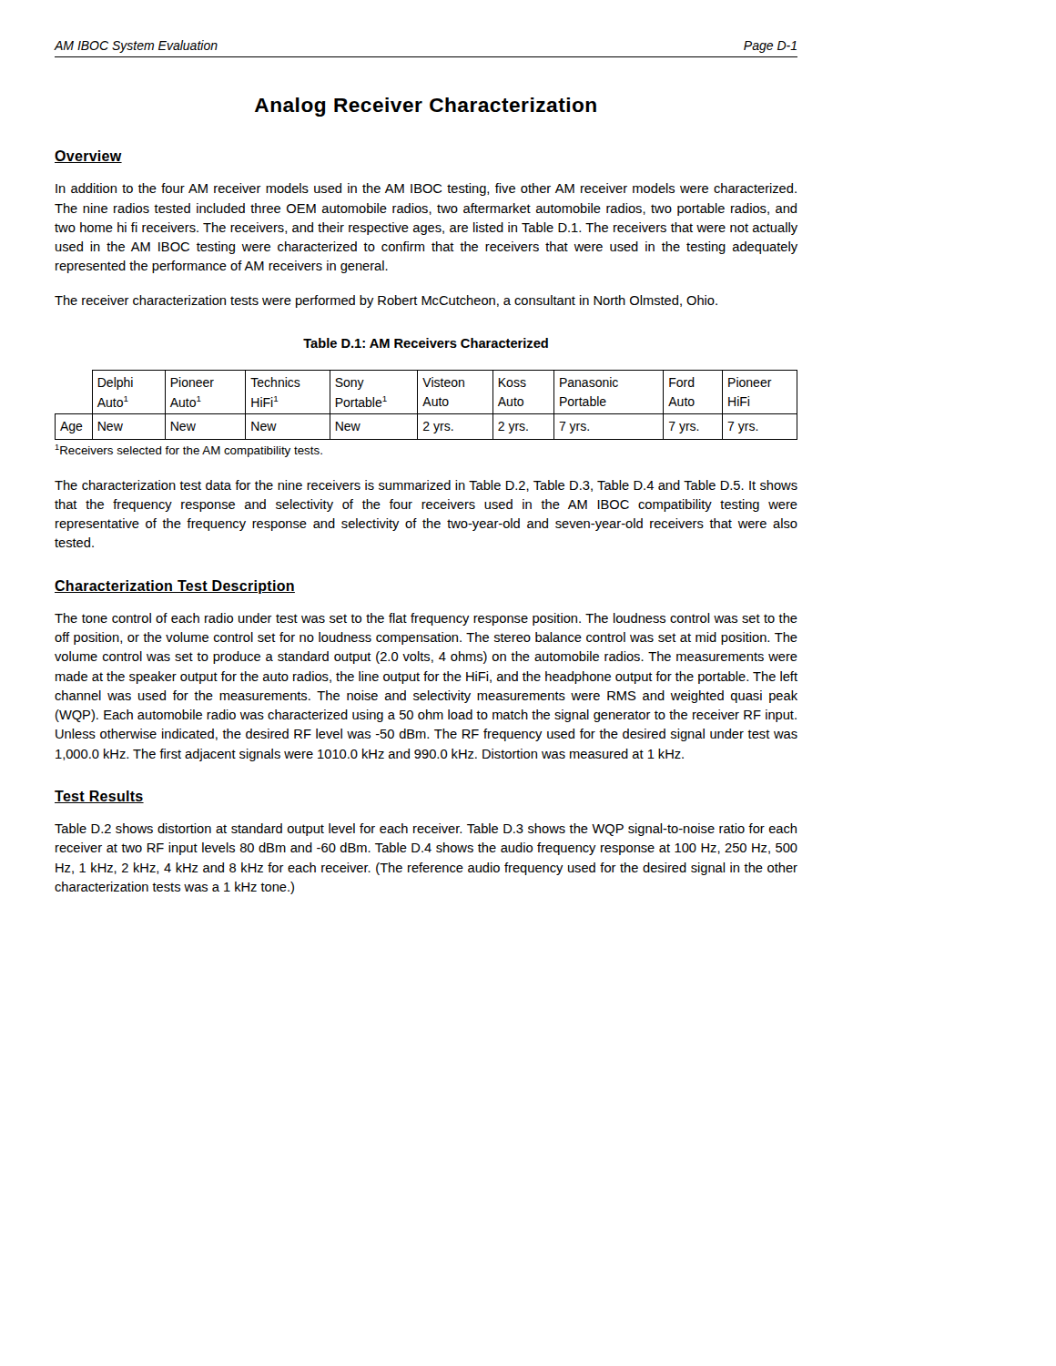AM IBOC System Evaluation Page D-1
Analog Receiver Characterization
Overview
In addition to the four AM receiver models used in the AM IBOC testing, five other AM receiver models were characterized. The nine radios tested included three OEM automobile radios, two aftermarket automobile radios, two portable radios, and two home hi fi receivers. The receivers, and their respective ages, are listed in Table D.1. The receivers that were not actually used in the AM IBOC testing were characterized to confirm that the receivers that were used in the testing adequately represented the performance of AM receivers in general.
The receiver characterization tests were performed by Robert McCutcheon, a consultant in North Olmsted, Ohio.
Table D.1: AM Receivers Characterized
| | Delphi Auto 1 | Pioneer Auto 1 | Technics HiFi 1 | Sony Portable 1 | Visteon Auto | Koss Auto | Panasonic Portable | Ford Auto | Pioneer HiFi |
| Age | New | New | New | New | 2 yrs. | 2 yrs. | 7 yrs. | 7 yrs. | 7 yrs. |
1Receivers selected for the AM compatibility tests.
The characterization test data for the nine receivers is summarized in Table D.2, Table D.3, Table D.4 and Table D.5. It shows that the frequency response and selectivity of the four receivers used in the AM IBOC compatibility testing were representative of the frequency response and selectivity of the two-year-old and seven-year-old receivers that were also tested.
Characterization Test Description
The tone control of each radio under test was set to the flat frequency response position. The loudness control was set to the off position, or the volume control set for no loudness compensation. The stereo balance control was set at mid position. The volume control was set to produce a standard output (2.0 volts, 4 ohms) on the automobile radios. The measurements were made at the speaker output for the auto radios, the line output for the HiFi, and the headphone output for the portable. The left channel was used for the measurements. The noise and selectivity measurements were RMS and weighted quasi peak (WQP). Each automobile radio was characterized using a 50 ohm load to match the signal generator to the receiver RF input. Unless otherwise indicated, the desired RF level was -50 dBm. The RF frequency used for the desired signal under test was 1,000.0 kHz. The first adjacent signals were 1010.0 kHz and 990.0 kHz. Distortion was measured at 1 kHz.
Test Results
Table D.2 shows distortion at standard output level for each receiver. Table D.3 shows the WQP signal-to-noise ratio for each receiver at two RF input levels 80 dBm and -60 dBm. Table D.4 shows the audio frequency response at 100 Hz, 250 Hz, 500 Hz, 1 kHz, 2 kHz, 4 kHz and 8 kHz for each receiver. (The reference audio frequency used for the desired signal in the other characterization tests was a 1 kHz tone.)